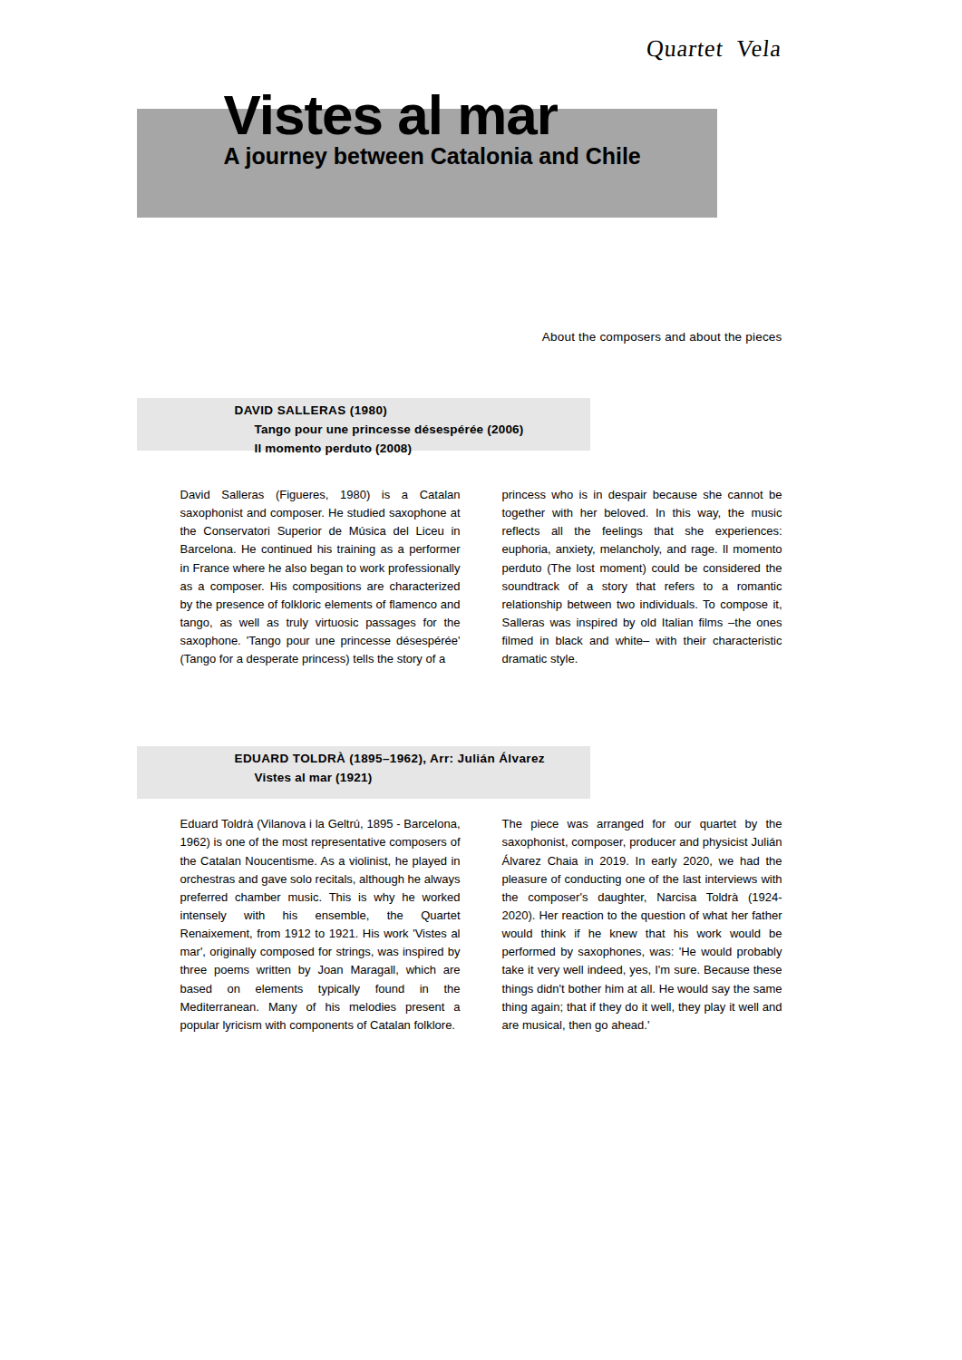Quartet Vela
Vistes al mar
A journey between Catalonia and Chile
About the composers and about the pieces
DAVID SALLERAS (1980)
Tango pour une princesse désespérée (2006)
Il momento perduto (2008)
David Salleras (Figueres, 1980) is a Catalan saxophonist and composer. He studied saxophone at the Conservatori Superior de Música del Liceu in Barcelona. He continued his training as a performer in France where he also began to work professionally as a composer. His compositions are characterized by the presence of folkloric elements of flamenco and tango, as well as truly virtuosic passages for the saxophone. 'Tango pour une princesse désespérée' (Tango for a desperate princess) tells the story of a
princess who is in despair because she cannot be together with her beloved. In this way, the music reflects all the feelings that she experiences: euphoria, anxiety, melancholy, and rage. Il momento perduto (The lost moment) could be considered the soundtrack of a story that refers to a romantic relationship between two individuals. To compose it, Salleras was inspired by old Italian films –the ones filmed in black and white– with their characteristic dramatic style.
EDUARD TOLDRÀ (1895–1962), Arr: Julián Álvarez
Vistes al mar (1921)
Eduard Toldrà (Vilanova i la Geltrú, 1895 - Barcelona, 1962) is one of the most representative composers of the Catalan Noucentisme. As a violinist, he played in orchestras and gave solo recitals, although he always preferred chamber music. This is why he worked intensely with his ensemble, the Quartet Renaixement, from 1912 to 1921. His work 'Vistes al mar', originally composed for strings, was inspired by three poems written by Joan Maragall, which are based on elements typically found in the Mediterranean. Many of his melodies present a popular lyricism with components of Catalan folklore.
The piece was arranged for our quartet by the saxophonist, composer, producer and physicist Julián Álvarez Chaia in 2019. In early 2020, we had the pleasure of conducting one of the last interviews with the composer's daughter, Narcisa Toldrà (1924-2020). Her reaction to the question of what her father would think if he knew that his work would be performed by saxophones, was: 'He would probably take it very well indeed, yes, I'm sure. Because these things didn't bother him at all. He would say the same thing again; that if they do it well, they play it well and are musical, then go ahead.'